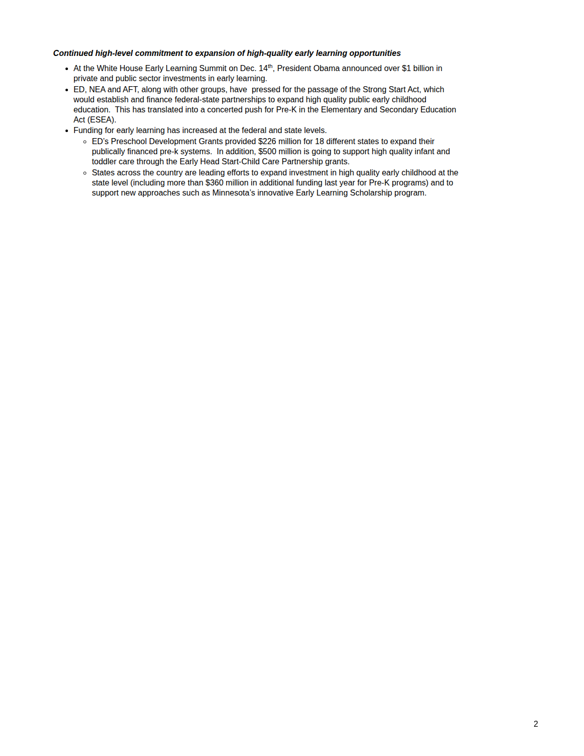Continued high-level commitment to expansion of high-quality early learning opportunities
At the White House Early Learning Summit on Dec. 14th, President Obama announced over $1 billion in private and public sector investments in early learning.
ED, NEA and AFT, along with other groups, have pressed for the passage of the Strong Start Act, which would establish and finance federal-state partnerships to expand high quality public early childhood education. This has translated into a concerted push for Pre-K in the Elementary and Secondary Education Act (ESEA).
Funding for early learning has increased at the federal and state levels.
ED’s Preschool Development Grants provided $226 million for 18 different states to expand their publically financed pre-k systems. In addition, $500 million is going to support high quality infant and toddler care through the Early Head Start-Child Care Partnership grants.
States across the country are leading efforts to expand investment in high quality early childhood at the state level (including more than $360 million in additional funding last year for Pre-K programs) and to support new approaches such as Minnesota’s innovative Early Learning Scholarship program.
2